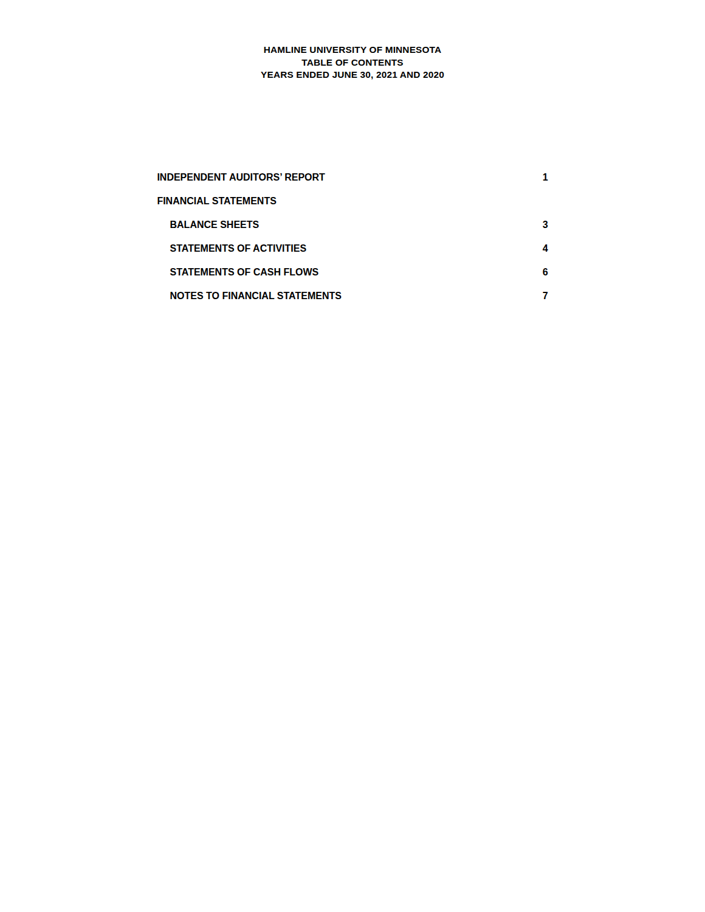HAMLINE UNIVERSITY OF MINNESOTA
TABLE OF CONTENTS
YEARS ENDED JUNE 30, 2021 AND 2020
| INDEPENDENT AUDITORS’ REPORT | 1 |
| FINANCIAL STATEMENTS | |
| BALANCE SHEETS | 3 |
| STATEMENTS OF ACTIVITIES | 4 |
| STATEMENTS OF CASH FLOWS | 6 |
| NOTES TO FINANCIAL STATEMENTS | 7 |